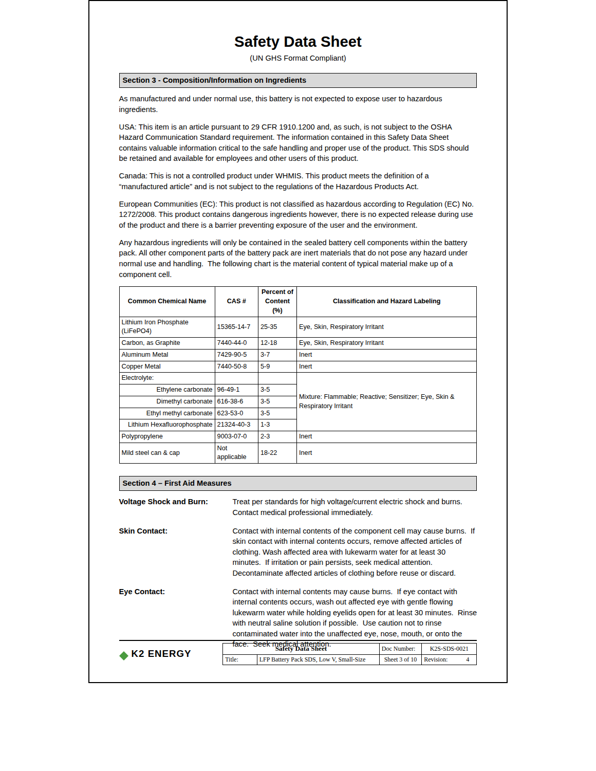Safety Data Sheet
(UN GHS Format Compliant)
Section 3 - Composition/Information on Ingredients
As manufactured and under normal use, this battery is not expected to expose user to hazardous ingredients.
USA: This item is an article pursuant to 29 CFR 1910.1200 and, as such, is not subject to the OSHA Hazard Communication Standard requirement. The information contained in this Safety Data Sheet contains valuable information critical to the safe handling and proper use of the product. This SDS should be retained and available for employees and other users of this product.
Canada: This is not a controlled product under WHMIS. This product meets the definition of a “manufactured article” and is not subject to the regulations of the Hazardous Products Act.
European Communities (EC): This product is not classified as hazardous according to Regulation (EC) No. 1272/2008. This product contains dangerous ingredients however, there is no expected release during use of the product and there is a barrier preventing exposure of the user and the environment.
Any hazardous ingredients will only be contained in the sealed battery cell components within the battery pack. All other component parts of the battery pack are inert materials that do not pose any hazard under normal use and handling. The following chart is the material content of typical material make up of a component cell.
| Common Chemical Name | CAS # | Percent of Content (%) | Classification and Hazard Labeling |
| --- | --- | --- | --- |
| Lithium Iron Phosphate (LiFePO4) | 15365-14-7 | 25-35 | Eye, Skin, Respiratory Irritant |
| Carbon, as Graphite | 7440-44-0 | 12-18 | Eye, Skin, Respiratory Irritant |
| Aluminum Metal | 7429-90-5 | 3-7 | Inert |
| Copper Metal | 7440-50-8 | 5-9 | Inert |
| Electrolyte: | | | Mixture: Flammable; Reactive; Sensitizer; Eye, Skin & Respiratory Irritant |
| Ethylene carbonate | 96-49-1 | 3-5 |
| Dimethyl carbonate | 616-38-6 | 3-5 |
| Ethyl methyl carbonate | 623-53-0 | 3-5 |
| Lithium Hexafluorophosphate | 21324-40-3 | 1-3 |
| Polypropylene | 9003-07-0 | 2-3 | Inert |
| Mild steel can & cap | Not applicable | 18-22 | Inert |
Section 4 – First Aid Measures
Voltage Shock and Burn:
Treat per standards for high voltage/current electric shock and burns. Contact medical professional immediately.
Skin Contact:
Contact with internal contents of the component cell may cause burns. If skin contact with internal contents occurs, remove affected articles of clothing. Wash affected area with lukewarm water for at least 30 minutes. If irritation or pain persists, seek medical attention. Decontaminate affected articles of clothing before reuse or discard.
Eye Contact:
Contact with internal contents may cause burns. If eye contact with internal contents occurs, wash out affected eye with gentle flowing lukewarm water while holding eyelids open for at least 30 minutes. Rinse with neutral saline solution if possible. Use caution not to rinse contaminated water into the unaffected eye, nose, mouth, or onto the face. Seek medical attention.
K2 ENERGY
| Safety Data Sheet | Doc Number: | K2S-SDS-0021 |
| Title: | LFP Battery Pack SDS, Low V, Small-Size | Sheet 3 of 10 | Revision: 4 |